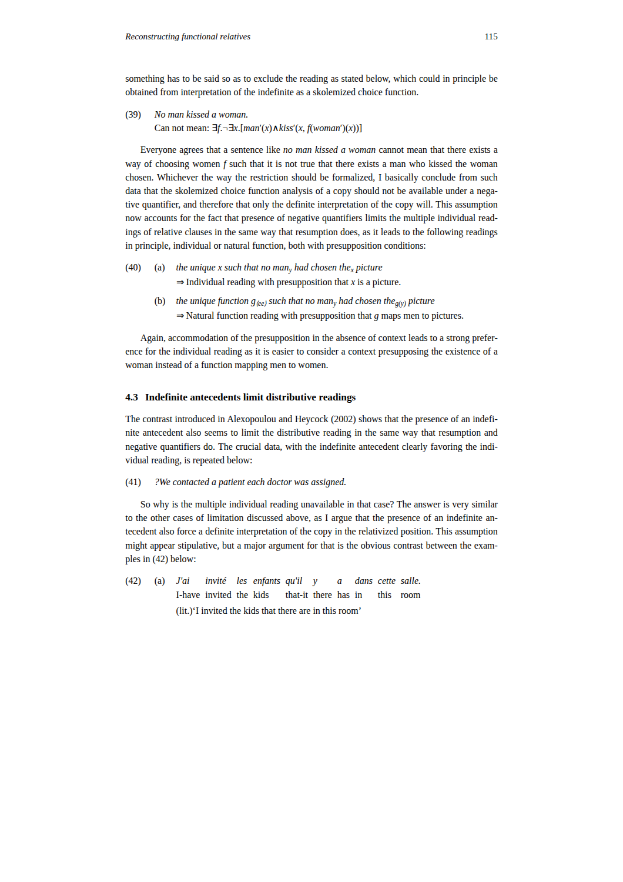Reconstructing functional relatives 115
something has to be said so as to exclude the reading as stated below, which could in principle be obtained from interpretation of the indefinite as a skolemized choice function.
(39)
No man kissed a woman. Can not mean: ∃f.¬∃x.[man′(x)∧kiss′(x, f(woman′)(x))]
Everyone agrees that a sentence like no man kissed a woman cannot mean that there exists a way of choosing women f such that it is not true that there exists a man who kissed the woman chosen. Whichever the way the restriction should be formalized, I basically conclude from such data that the skolemized choice function analysis of a copy should not be available under a negative quantifier, and therefore that only the definite interpretation of the copy will. This assumption now accounts for the fact that presence of negative quantifiers limits the multiple individual readings of relative clauses in the same way that resumption does, as it leads to the following readings in principle, individual or natural function, both with presupposition conditions:
(40)
(a)
the unique x such that no many had chosen thex picture ⇒ Individual reading with presupposition that x is a picture.
(b)
the unique function g⟨ee⟩ such that no many had chosen theg(y) picture ⇒ Natural function reading with presupposition that g maps men to pictures.
Again, accommodation of the presupposition in the absence of context leads to a strong preference for the individual reading as it is easier to consider a context presupposing the existence of a woman instead of a function mapping men to women.
4.3 Indefinite antecedents limit distributive readings
The contrast introduced in Alexopoulou and Heycock (2002) shows that the presence of an indefinite antecedent also seems to limit the distributive reading in the same way that resumption and negative quantifiers do. The crucial data, with the indefinite antecedent clearly favoring the individual reading, is repeated below:
(41)
?We contacted a patient each doctor was assigned.
So why is the multiple individual reading unavailable in that case? The answer is very similar to the other cases of limitation discussed above, as I argue that the presence of an indefinite antecedent also force a definite interpretation of the copy in the relativized position. This assumption might appear stipulative, but a major argument for that is the obvious contrast between the examples in (42) below:
(42)
(a)
| J'ai | invité | les | enfants | qu'il | y | a | dans | cette | salle. |
| I-have | invited | the | kids | that-it | there | has | in | this | room |
(lit.)‘I invited the kids that there are in this room’